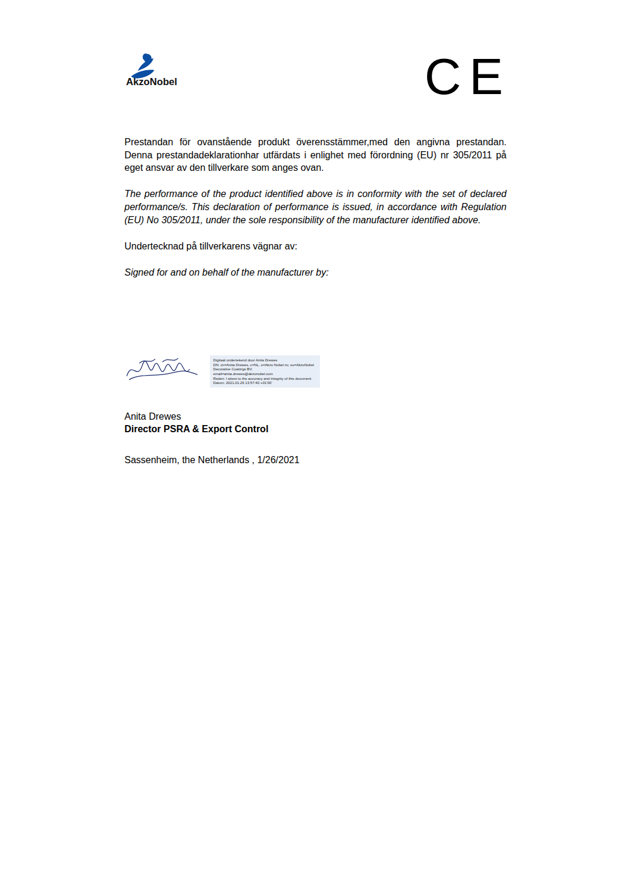C E
Prestandan för ovanstående produkt överensstämmer,med den angivna prestandan. Denna prestandadeklarationhar utfärdats i enlighet med förordning (EU) nr 305/2011 på eget ansvar av den tillverkare som anges ovan.
The performance of the product identified above is in conformity with the set of declared performance/s. This declaration of performance is issued, in accordance with Regulation (EU) No 305/2011, under the sole responsibility of the manufacturer identified above.
Undertecknad på tillverkarens vägnar av:
Signed for and on behalf of the manufacturer by:
Digitaal ondertekend door Anita Drewes
DN: cn=Anita Drewes, c=NL, o=Akzo Nobel nv, ou=AkzoNobel Decorative Coatings BV,
email=anita.drewes@akzonobel.com
Reden: I attest to the accuracy and integrity of this document
Datum: 2021.01.26 13:57:40 +01'00'
Anita Drewes
Director PSRA & Export Control
Sassenheim, the Netherlands , 1/26/2021